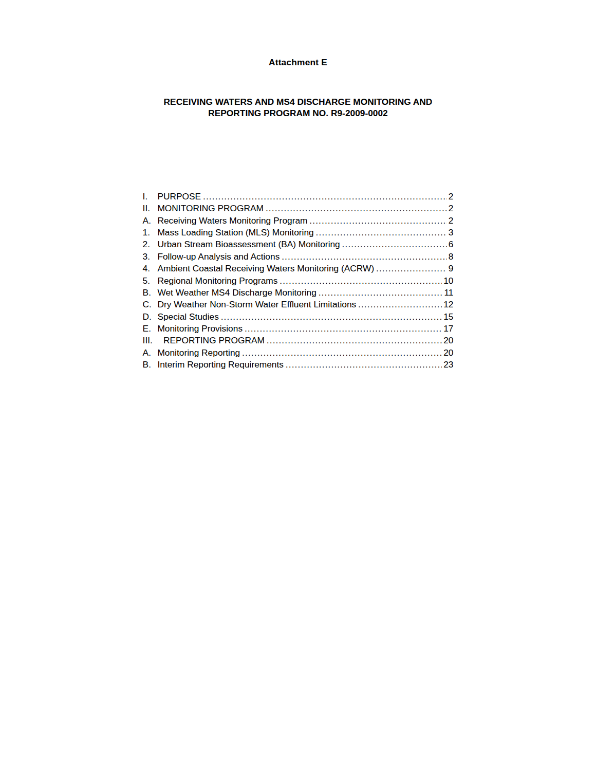Attachment E
RECEIVING WATERS AND MS4 DISCHARGE MONITORING AND
REPORTING PROGRAM NO. R9-2009-0002
I. PURPOSE .................................................................................................. 2
II. MONITORING PROGRAM ........................................................................... 2
A. Receiving Waters Monitoring Program ....................................................... 2
1. Mass Loading Station (MLS) Monitoring ................................................ 3
2. Urban Stream Bioassessment (BA) Monitoring ..................................... 6
3. Follow-up Analysis and Actions ............................................................ 8
4. Ambient Coastal Receiving Waters Monitoring (ACRW) ....................... 9
5. Regional Monitoring Programs ............................................................ 10
B. Wet Weather MS4 Discharge Monitoring ................................................. 11
C. Dry Weather Non-Storm Water Effluent Limitations ................................ 12
D. Special Studies ........................................................................................ 15
E. Monitoring Provisions .............................................................................. 17
III. REPORTING PROGRAM ....................................................................... 20
A. Monitoring Reporting ............................................................................... 20
B. Interim Reporting Requirements ............................................................ 23